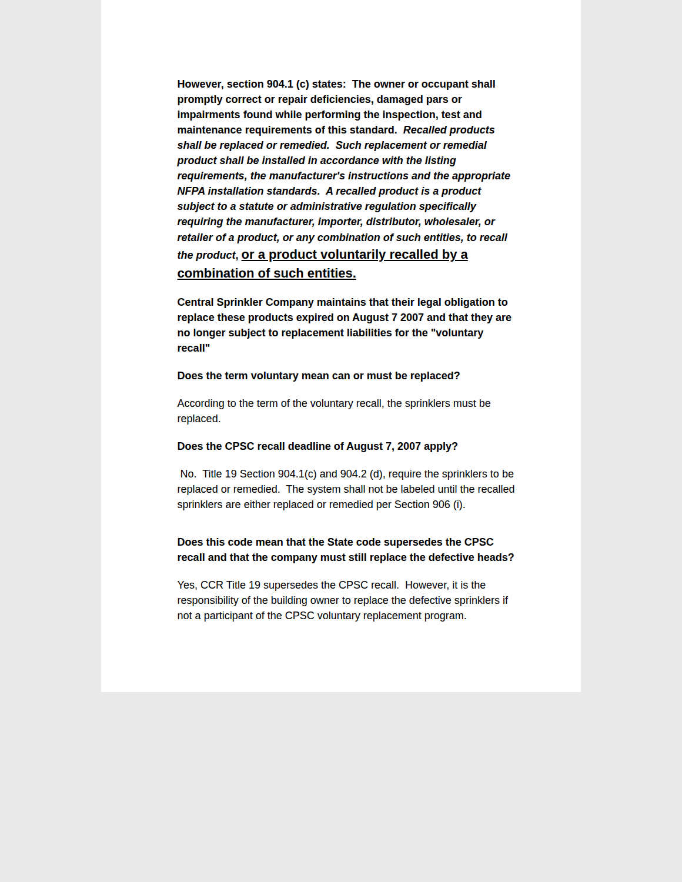However, section 904.1 (c) states: The owner or occupant shall promptly correct or repair deficiencies, damaged pars or impairments found while performing the inspection, test and maintenance requirements of this standard. Recalled products shall be replaced or remedied. Such replacement or remedial product shall be installed in accordance with the listing requirements, the manufacturer's instructions and the appropriate NFPA installation standards. A recalled product is a product subject to a statute or administrative regulation specifically requiring the manufacturer, importer, distributor, wholesaler, or retailer of a product, or any combination of such entities, to recall the product, or a product voluntarily recalled by a combination of such entities.
Central Sprinkler Company maintains that their legal obligation to replace these products expired on August 7 2007 and that they are no longer subject to replacement liabilities for the "voluntary recall"
Does the term voluntary mean can or must be replaced?
According to the term of the voluntary recall, the sprinklers must be replaced.
Does the CPSC recall deadline of August 7, 2007 apply?
No. Title 19 Section 904.1(c) and 904.2 (d), require the sprinklers to be replaced or remedied. The system shall not be labeled until the recalled sprinklers are either replaced or remedied per Section 906 (i).
Does this code mean that the State code supersedes the CPSC recall and that the company must still replace the defective heads?
Yes, CCR Title 19 supersedes the CPSC recall. However, it is the responsibility of the building owner to replace the defective sprinklers if not a participant of the CPSC voluntary replacement program.